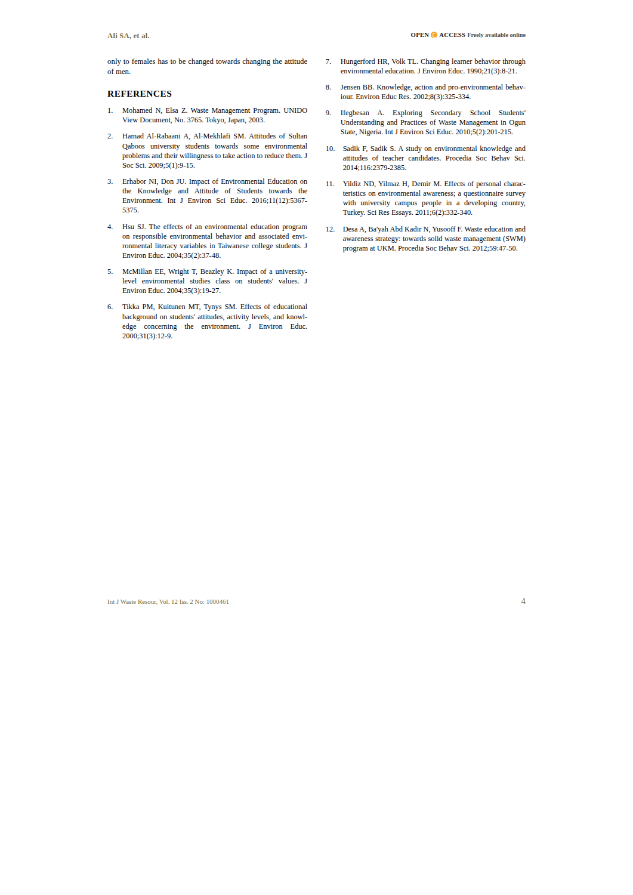Ali SA, et al.
OPEN ACCESS Freely available online
only to females has to be changed towards changing the attitude of men.
REFERENCES
Mohamed N, Elsa Z. Waste Management Program. UNIDO View Document, No. 3765. Tokyo, Japan, 2003.
Hamad Al-Rabaani A, Al-Mekhlafi SM. Attitudes of Sultan Qaboos university students towards some environmental problems and their willingness to take action to reduce them. J Soc Sci. 2009;5(1):9-15.
Erhabor NI, Don JU. Impact of Environmental Education on the Knowledge and Attitude of Students towards the Environment. Int J Environ Sci Educ. 2016;11(12):5367-5375.
Hsu SJ. The effects of an environmental education program on responsible environmental behavior and associated environmental literacy variables in Taiwanese college students. J Environ Educ. 2004;35(2):37-48.
McMillan EE, Wright T, Beazley K. Impact of a university-level environmental studies class on students' values. J Environ Educ. 2004;35(3):19-27.
Tikka PM, Kuitunen MT, Tynys SM. Effects of educational background on students' attitudes, activity levels, and knowledge concerning the environment. J Environ Educ. 2000;31(3):12-9.
Hungerford HR, Volk TL. Changing learner behavior through environmental education. J Environ Educ. 1990;21(3):8-21.
Jensen BB. Knowledge, action and pro-environmental behaviour. Environ Educ Res. 2002;8(3):325-334.
Ifegbesan A. Exploring Secondary School Students' Understanding and Practices of Waste Management in Ogun State, Nigeria. Int J Environ Sci Educ. 2010;5(2):201-215.
Sadik F, Sadik S. A study on environmental knowledge and attitudes of teacher candidates. Procedia Soc Behav Sci. 2014;116:2379-2385.
Yildiz ND, Yilmaz H, Demir M. Effects of personal characteristics on environmental awareness; a questionnaire survey with university campus people in a developing country, Turkey. Sci Res Essays. 2011;6(2):332-340.
Desa A, Ba'yah Abd Kadir N, Yusooff F. Waste education and awareness strategy: towards solid waste management (SWM) program at UKM. Procedia Soc Behav Sci. 2012;59:47-50.
Int J Waste Resour, Vol. 12 Iss. 2 No: 1000461
4